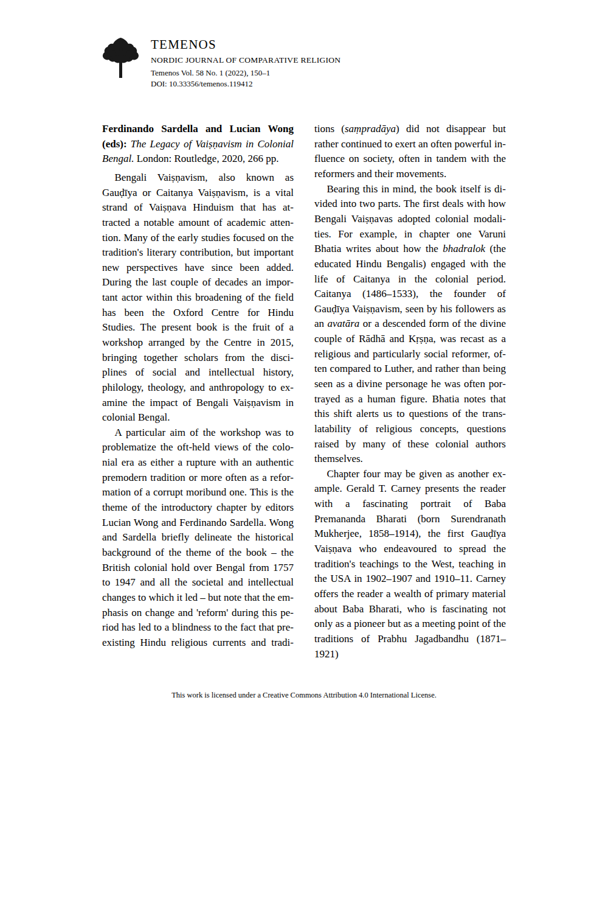TEMENOS
NORDIC JOURNAL OF COMPARATIVE RELIGION
Temenos Vol. 58 No. 1 (2022), 150–1
DOI: 10.33356/temenos.119412
Ferdinando Sardella and Lucian Wong (eds): The Legacy of Vaiṣṇavism in Colonial Bengal. London: Routledge, 2020, 266 pp.
Bengali Vaiṣṇavism, also known as Gauḍīya or Caitanya Vaiṣṇavism, is a vital strand of Vaiṣṇava Hinduism that has attracted a notable amount of academic attention. Many of the early studies focused on the tradition's literary contribution, but important new perspectives have since been added. During the last couple of decades an important actor within this broadening of the field has been the Oxford Centre for Hindu Studies. The present book is the fruit of a workshop arranged by the Centre in 2015, bringing together scholars from the disciplines of social and intellectual history, philology, theology, and anthropology to examine the impact of Bengali Vaiṣṇavism in colonial Bengal.
A particular aim of the workshop was to problematize the oft-held views of the colonial era as either a rupture with an authentic premodern tradition or more often as a reformation of a corrupt moribund one. This is the theme of the introductory chapter by editors Lucian Wong and Ferdinando Sardella. Wong and Sardella briefly delineate the historical background of the theme of the book – the British colonial hold over Bengal from 1757 to 1947 and all the societal and intellectual changes to which it led – but note that the emphasis on change and 'reform' during this period has led to a blindness to the fact that pre-existing Hindu religious currents and traditions (saṃpradāya) did not disappear but rather continued to exert an often powerful influence on society, often in tandem with the reformers and their movements.
Bearing this in mind, the book itself is divided into two parts. The first deals with how Bengali Vaiṣṇavas adopted colonial modalities. For example, in chapter one Varuni Bhatia writes about how the bhadralok (the educated Hindu Bengalis) engaged with the life of Caitanya in the colonial period. Caitanya (1486–1533), the founder of Gauḍīya Vaiṣṇavism, seen by his followers as an avatāra or a descended form of the divine couple of Rādhā and Kṛṣṇa, was recast as a religious and particularly social reformer, often compared to Luther, and rather than being seen as a divine personage he was often portrayed as a human figure. Bhatia notes that this shift alerts us to questions of the translatability of religious concepts, questions raised by many of these colonial authors themselves.
Chapter four may be given as another example. Gerald T. Carney presents the reader with a fascinating portrait of Baba Premananda Bharati (born Surendranath Mukherjee, 1858–1914), the first Gauḍīya Vaiṣṇava who endeavoured to spread the tradition's teachings to the West, teaching in the USA in 1902–1907 and 1910–11. Carney offers the reader a wealth of primary material about Baba Bharati, who is fascinating not only as a pioneer but as a meeting point of the traditions of Prabhu Jagadbandhu (1871–1921)
This work is licensed under a Creative Commons Attribution 4.0 International License.